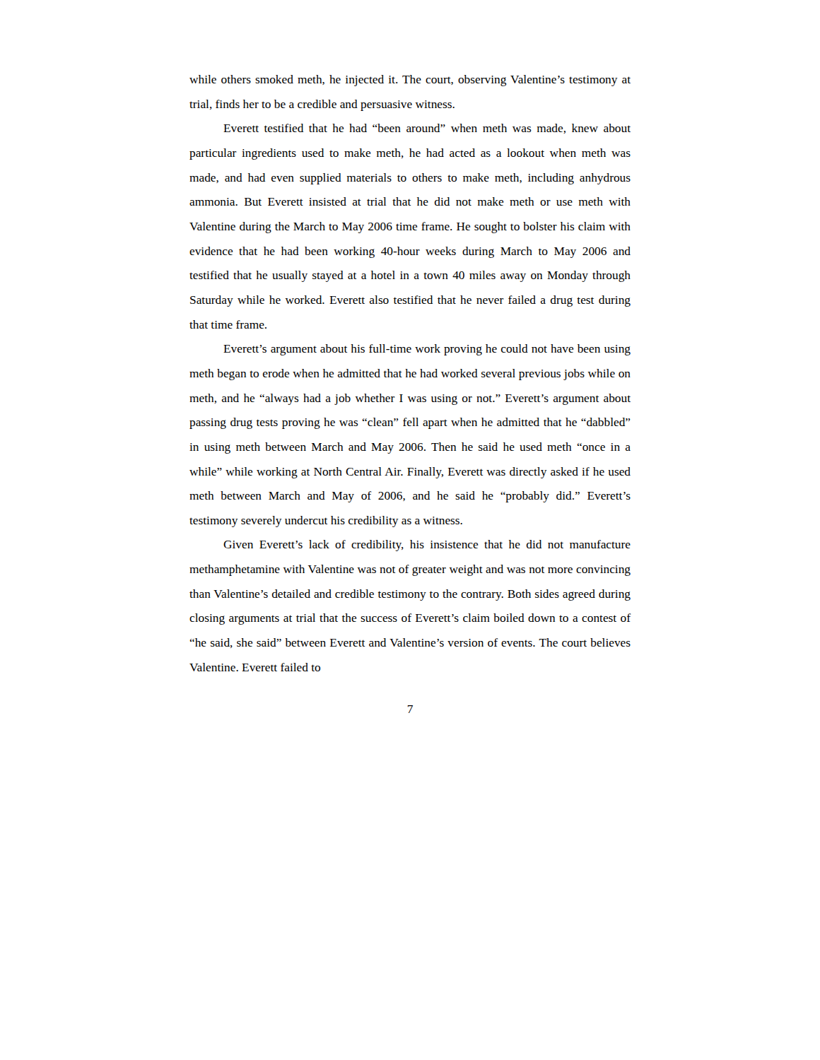while others smoked meth, he injected it. The court, observing Valentine’s testimony at trial, finds her to be a credible and persuasive witness.
Everett testified that he had “been around” when meth was made, knew about particular ingredients used to make meth, he had acted as a lookout when meth was made, and had even supplied materials to others to make meth, including anhydrous ammonia. But Everett insisted at trial that he did not make meth or use meth with Valentine during the March to May 2006 time frame. He sought to bolster his claim with evidence that he had been working 40-hour weeks during March to May 2006 and testified that he usually stayed at a hotel in a town 40 miles away on Monday through Saturday while he worked. Everett also testified that he never failed a drug test during that time frame.
Everett’s argument about his full-time work proving he could not have been using meth began to erode when he admitted that he had worked several previous jobs while on meth, and he “always had a job whether I was using or not.” Everett’s argument about passing drug tests proving he was “clean” fell apart when he admitted that he “dabbled” in using meth between March and May 2006. Then he said he used meth “once in a while” while working at North Central Air. Finally, Everett was directly asked if he used meth between March and May of 2006, and he said he “probably did.” Everett’s testimony severely undercut his credibility as a witness.
Given Everett’s lack of credibility, his insistence that he did not manufacture methamphetamine with Valentine was not of greater weight and was not more convincing than Valentine’s detailed and credible testimony to the contrary. Both sides agreed during closing arguments at trial that the success of Everett’s claim boiled down to a contest of “he said, she said” between Everett and Valentine’s version of events. The court believes Valentine. Everett failed to
7